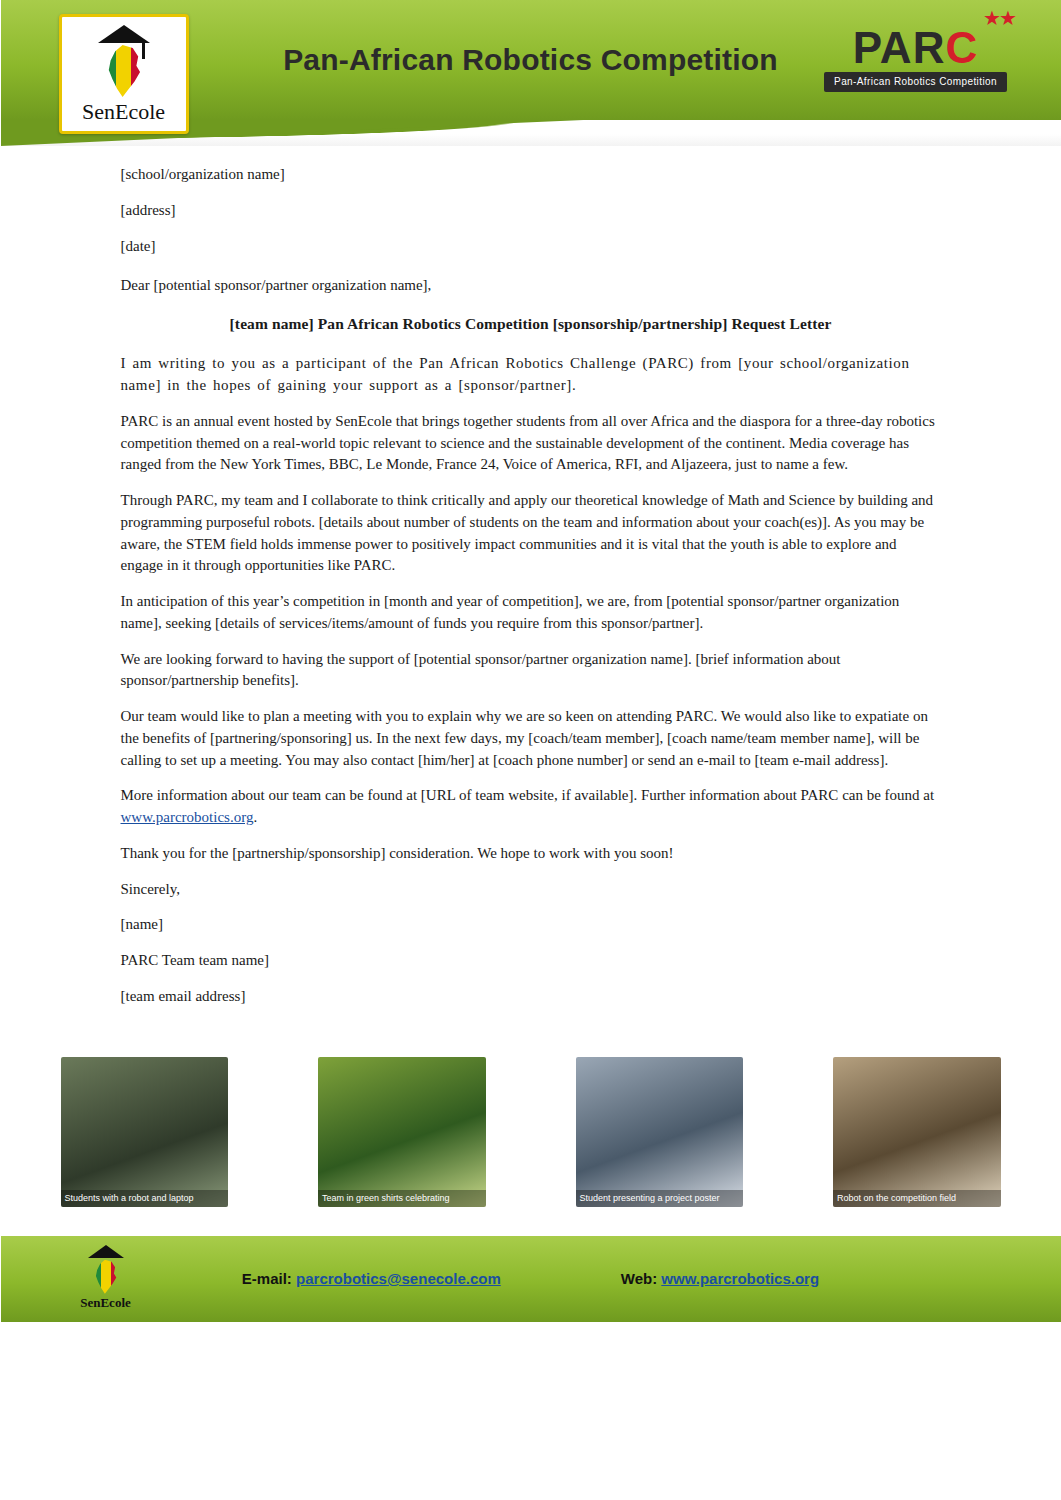SenEcole
Pan-African Robotics Competition
★★
PARC
Pan-African Robotics Competition
[school/organization name]
[address]
[date]
Dear [potential sponsor/partner organization name],
[team name] Pan African Robotics Competition [sponsorship/partnership] Request Letter
I am writing to you as a participant of the Pan African Robotics Challenge (PARC) from [your school/organization name] in the hopes of gaining your support as a [sponsor/partner].
PARC is an annual event hosted by SenEcole that brings together students from all over Africa and the diaspora for a three-day robotics competition themed on a real-world topic relevant to science and the sustainable development of the continent. Media coverage has ranged from the New York Times, BBC, Le Monde, France 24, Voice of America, RFI, and Aljazeera, just to name a few.
Through PARC, my team and I collaborate to think critically and apply our theoretical knowledge of Math and Science by building and programming purposeful robots. [details about number of students on the team and information about your coach(es)]. As you may be aware, the STEM field holds immense power to positively impact communities and it is vital that the youth is able to explore and engage in it through opportunities like PARC.
In anticipation of this year’s competition in [month and year of competition], we are, from [potential sponsor/partner organization name], seeking [details of services/items/amount of funds you require from this sponsor/partner].
We are looking forward to having the support of [potential sponsor/partner organization name]. [brief information about sponsor/partnership benefits].
Our team would like to plan a meeting with you to explain why we are so keen on attending PARC. We would also like to expatiate on the benefits of [partnering/sponsoring] us. In the next few days, my [coach/team member], [coach name/team member name], will be calling to set up a meeting. You may also contact [him/her] at [coach phone number] or send an e-mail to [team e-mail address].
More information about our team can be found at [URL of team website, if available]. Further information about PARC can be found at www.parcrobotics.org.
Thank you for the [partnership/sponsorship] consideration. We hope to work with you soon!
Sincerely,
[name]
PARC Team team name]
[team email address]
Students with a robot and laptop
Team in green shirts celebrating
Student presenting a project poster
Robot on the competition field
SenEcole
E-mail: parcrobotics@senecole.com
Web: www.parcrobotics.org